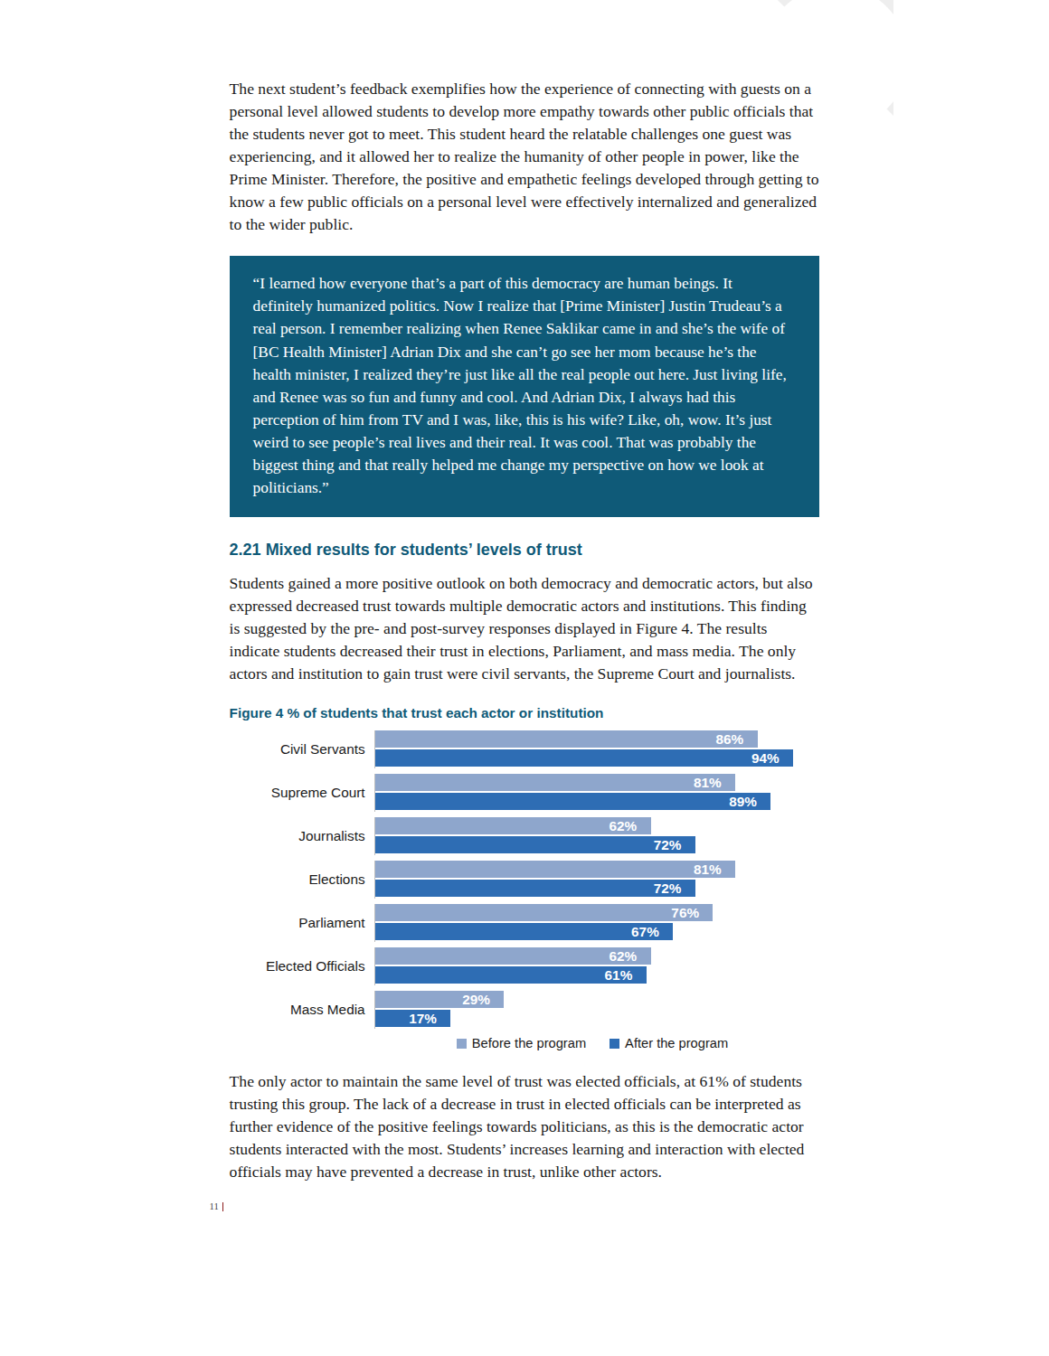The next student’s feedback exemplifies how the experience of connecting with guests on a personal level allowed students to develop more empathy towards other public officials that the students never got to meet. This student heard the relatable challenges one guest was experiencing, and it allowed her to realize the humanity of other people in power, like the Prime Minister. Therefore, the positive and empathetic feelings developed through getting to know a few public officials on a personal level were effectively internalized and generalized to the wider public.
“I learned how everyone that’s a part of this democracy are human beings. It definitely humanized politics. Now I realize that [Prime Minister] Justin Trudeau’s a real person. I remember realizing when Renee Saklikar came in and she’s the wife of [BC Health Minister] Adrian Dix and she can’t go see her mom because he’s the health minister, I realized they’re just like all the real people out here. Just living life, and Renee was so fun and funny and cool. And Adrian Dix, I always had this perception of him from TV and I was, like, this is his wife? Like, oh, wow. It’s just weird to see people’s real lives and their real. It was cool. That was probably the biggest thing and that really helped me change my perspective on how we look at politicians.”
2.21 Mixed results for students’ levels of trust
Students gained a more positive outlook on both democracy and democratic actors, but also expressed decreased trust towards multiple democratic actors and institutions. This finding is suggested by the pre- and post-survey responses displayed in Figure 4. The results indicate students decreased their trust in elections, Parliament, and mass media. The only actors and institution to gain trust were civil servants, the Supreme Court and journalists.
Figure 4 % of students that trust each actor or institution
Civil Servants
86%
94%
Supreme Court
81%
89%
Journalists
62%
72%
Elections
81%
72%
Parliament
76%
67%
Elected Officials
62%
61%
Mass Media
29%
17%
Before the program
After the program
The only actor to maintain the same level of trust was elected officials, at 61% of students trusting this group. The lack of a decrease in trust in elected officials can be interpreted as further evidence of the positive feelings towards politicians, as this is the democratic actor students interacted with the most. Students’ increases learning and interaction with elected officials may have prevented a decrease in trust, unlike other actors.
11